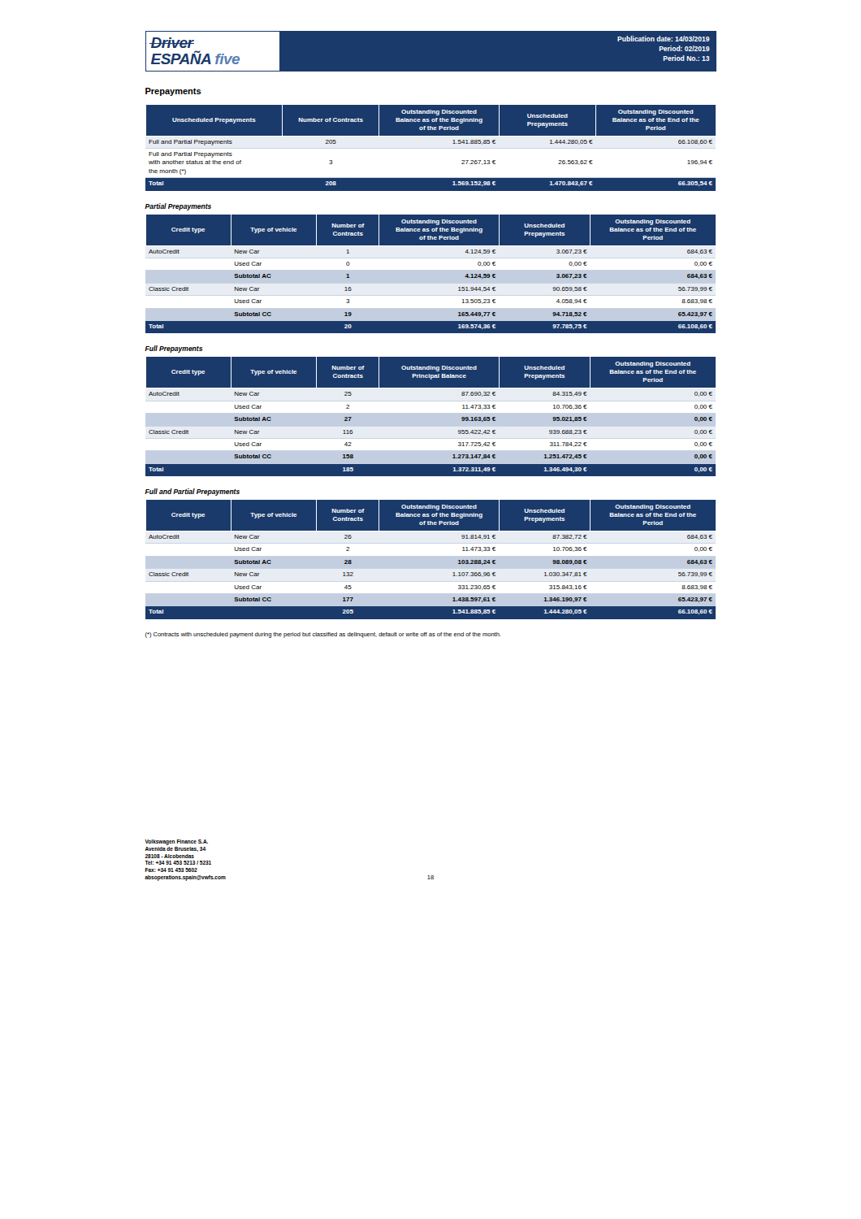Driver
ESPAÑA five
Publication date: 14/03/2019
Period: 02/2019
Period No.: 13
Prepayments
| Unscheduled Prepayments | Number of Contracts | Outstanding Discounted Balance as of the Beginning of the Period | Unscheduled Prepayments | Outstanding Discounted Balance as of the End of the Period |
| --- | --- | --- | --- | --- |
| Full and Partial Prepayments | 205 | 1.541.885,85 € | 1.444.280,05 € | 66.108,60 € |
| Full and Partial Prepayments with another status at the end of the month (*) | 3 | 27.267,13 € | 26.563,62 € | 196,94 € |
| Total | 208 | 1.569.152,98 € | 1.470.843,67 € | 66.305,54 € |
Partial Prepayments
| Credit type | Type of vehicle | Number of Contracts | Outstanding Discounted Balance as of the Beginning of the Period | Unscheduled Prepayments | Outstanding Discounted Balance as of the End of the Period |
| --- | --- | --- | --- | --- | --- |
| AutoCredit | New Car | 1 | 4.124,59 € | 3.067,23 € | 684,63 € |
| | Used Car | 0 | 0,00 € | 0,00 € | 0,00 € |
| | Subtotal AC | 1 | 4.124,59 € | 3.067,23 € | 684,63 € |
| Classic Credit | New Car | 16 | 151.944,54 € | 90.659,58 € | 56.739,99 € |
| | Used Car | 3 | 13.505,23 € | 4.058,94 € | 8.683,98 € |
| | Subtotal CC | 19 | 165.449,77 € | 94.718,52 € | 65.423,97 € |
| Total | | 20 | 169.574,36 € | 97.785,75 € | 66.108,60 € |
Full Prepayments
| Credit type | Type of vehicle | Number of Contracts | Outstanding Discounted Principal Balance | Unscheduled Prepayments | Outstanding Discounted Balance as of the End of the Period |
| --- | --- | --- | --- | --- | --- |
| AutoCredit | New Car | 25 | 87.690,32 € | 84.315,49 € | 0,00 € |
| | Used Car | 2 | 11.473,33 € | 10.706,36 € | 0,00 € |
| | Subtotal AC | 27 | 99.163,65 € | 95.021,85 € | 0,00 € |
| Classic Credit | New Car | 116 | 955.422,42 € | 939.688,23 € | 0,00 € |
| | Used Car | 42 | 317.725,42 € | 311.784,22 € | 0,00 € |
| | Subtotal CC | 158 | 1.273.147,84 € | 1.251.472,45 € | 0,00 € |
| Total | | 185 | 1.372.311,49 € | 1.346.494,30 € | 0,00 € |
Full and Partial Prepayments
| Credit type | Type of vehicle | Number of Contracts | Outstanding Discounted Balance as of the Beginning of the Period | Unscheduled Prepayments | Outstanding Discounted Balance as of the End of the Period |
| --- | --- | --- | --- | --- | --- |
| AutoCredit | New Car | 26 | 91.814,91 € | 87.382,72 € | 684,63 € |
| | Used Car | 2 | 11.473,33 € | 10.706,36 € | 0,00 € |
| | Subtotal AC | 28 | 103.288,24 € | 98.089,08 € | 684,63 € |
| Classic Credit | New Car | 132 | 1.107.366,96 € | 1.030.347,81 € | 56.739,99 € |
| | Used Car | 45 | 331.230,65 € | 315.843,16 € | 8.683,98 € |
| | Subtotal CC | 177 | 1.438.597,61 € | 1.346.190,97 € | 65.423,97 € |
| Total | | 205 | 1.541.885,85 € | 1.444.280,05 € | 66.108,60 € |
(*) Contracts with unscheduled payment during the period but classified as delinquent, default or write off as of the end of the month.
Volkswagen Finance S.A.
Avenida de Bruselas, 34
28108 - Alcobendas
Tel: +34 91 453 5213 / 5231
Fax: +34 91 453 5602
absoperations.spain@vwfs.com
18